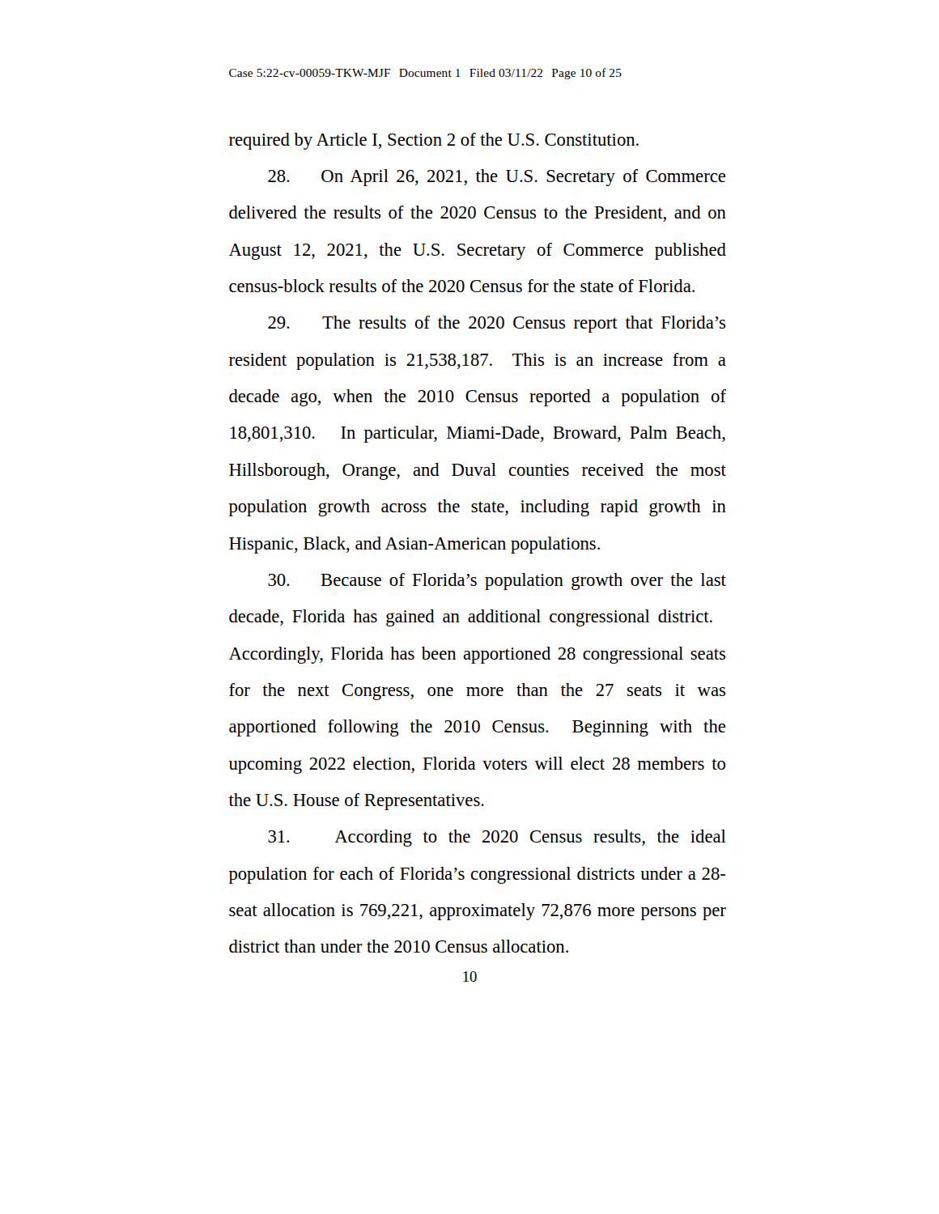Case 5:22-cv-00059-TKW-MJF Document 1 Filed 03/11/22 Page 10 of 25
required by Article I, Section 2 of the U.S. Constitution.
28. On April 26, 2021, the U.S. Secretary of Commerce delivered the results of the 2020 Census to the President, and on August 12, 2021, the U.S. Secretary of Commerce published census-block results of the 2020 Census for the state of Florida.
29. The results of the 2020 Census report that Florida’s resident population is 21,538,187. This is an increase from a decade ago, when the 2010 Census reported a population of 18,801,310. In particular, Miami-Dade, Broward, Palm Beach, Hillsborough, Orange, and Duval counties received the most population growth across the state, including rapid growth in Hispanic, Black, and Asian-American populations.
30. Because of Florida’s population growth over the last decade, Florida has gained an additional congressional district. Accordingly, Florida has been apportioned 28 congressional seats for the next Congress, one more than the 27 seats it was apportioned following the 2010 Census. Beginning with the upcoming 2022 election, Florida voters will elect 28 members to the U.S. House of Representatives.
31. According to the 2020 Census results, the ideal population for each of Florida’s congressional districts under a 28-seat allocation is 769,221, approximately 72,876 more persons per district than under the 2010 Census allocation.
10